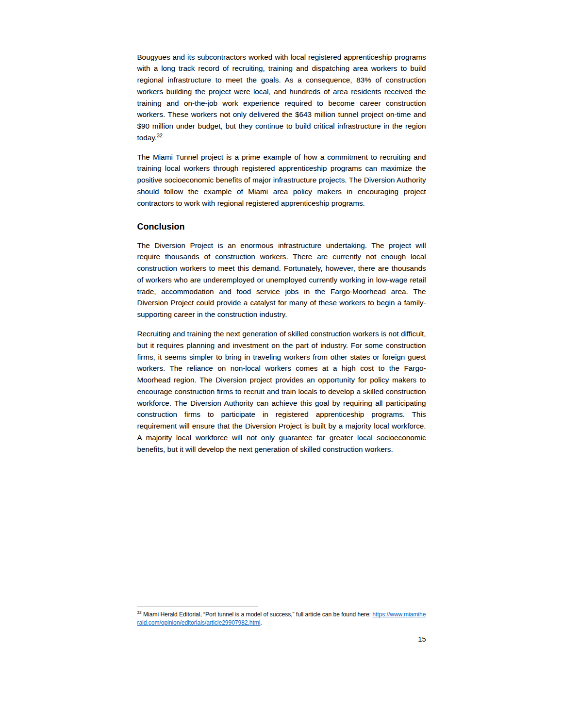Bougyues and its subcontractors worked with local registered apprenticeship programs with a long track record of recruiting, training and dispatching area workers to build regional infrastructure to meet the goals. As a consequence, 83% of construction workers building the project were local, and hundreds of area residents received the training and on-the-job work experience required to become career construction workers. These workers not only delivered the $643 million tunnel project on-time and $90 million under budget, but they continue to build critical infrastructure in the region today.32
The Miami Tunnel project is a prime example of how a commitment to recruiting and training local workers through registered apprenticeship programs can maximize the positive socioeconomic benefits of major infrastructure projects. The Diversion Authority should follow the example of Miami area policy makers in encouraging project contractors to work with regional registered apprenticeship programs.
Conclusion
The Diversion Project is an enormous infrastructure undertaking. The project will require thousands of construction workers. There are currently not enough local construction workers to meet this demand. Fortunately, however, there are thousands of workers who are underemployed or unemployed currently working in low-wage retail trade, accommodation and food service jobs in the Fargo-Moorhead area. The Diversion Project could provide a catalyst for many of these workers to begin a family-supporting career in the construction industry.
Recruiting and training the next generation of skilled construction workers is not difficult, but it requires planning and investment on the part of industry. For some construction firms, it seems simpler to bring in traveling workers from other states or foreign guest workers. The reliance on non-local workers comes at a high cost to the Fargo-Moorhead region. The Diversion project provides an opportunity for policy makers to encourage construction firms to recruit and train locals to develop a skilled construction workforce. The Diversion Authority can achieve this goal by requiring all participating construction firms to participate in registered apprenticeship programs. This requirement will ensure that the Diversion Project is built by a majority local workforce. A majority local workforce will not only guarantee far greater local socioeconomic benefits, but it will develop the next generation of skilled construction workers.
32 Miami Herald Editorial, “Port tunnel is a model of success,” full article can be found here: https://www.miamiherald.com/opinion/editorials/article29907982.html.
15